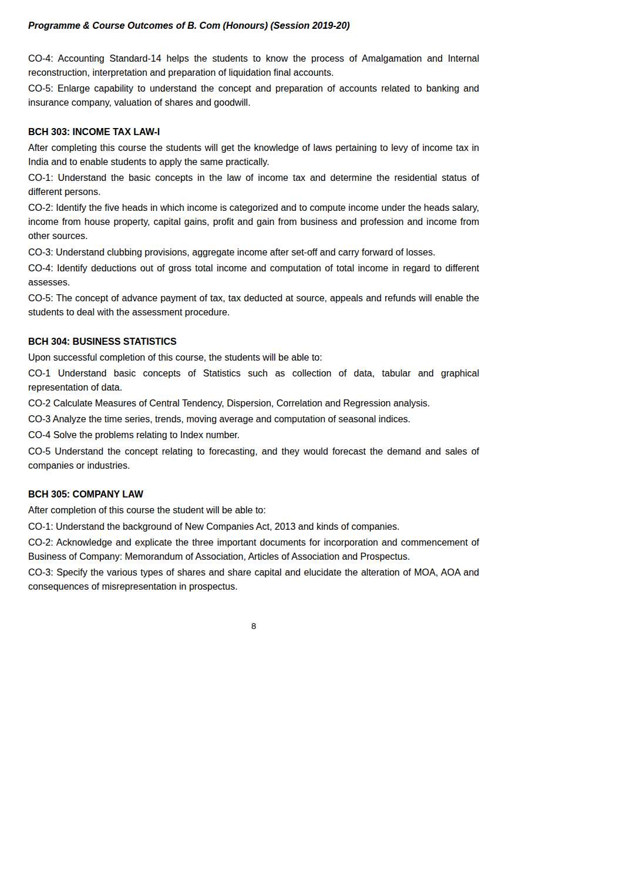Programme & Course Outcomes of B. Com (Honours) (Session 2019-20)
CO-4: Accounting Standard-14 helps the students to know the process of Amalgamation and Internal reconstruction, interpretation and preparation of liquidation final accounts.
CO-5: Enlarge capability to understand the concept and preparation of accounts related to banking and insurance company, valuation of shares and goodwill.
BCH 303: INCOME TAX LAW-I
After completing this course the students will get the knowledge of laws pertaining to levy of income tax in India and to enable students to apply the same practically.
CO-1: Understand the basic concepts in the law of income tax and determine the residential status of different persons.
CO-2: Identify the five heads in which income is categorized and to compute income under the heads salary, income from house property, capital gains, profit and gain from business and profession and income from other sources.
CO-3: Understand clubbing provisions, aggregate income after set-off and carry forward of losses.
CO-4: Identify deductions out of gross total income and computation of total income in regard to different assesses.
CO-5: The concept of advance payment of tax, tax deducted at source, appeals and refunds will enable the students to deal with the assessment procedure.
BCH 304: BUSINESS STATISTICS
Upon successful completion of this course, the students will be able to:
CO-1 Understand basic concepts of Statistics such as collection of data, tabular and graphical representation of data.
CO-2 Calculate Measures of Central Tendency, Dispersion, Correlation and Regression analysis.
CO-3 Analyze the time series, trends, moving average and computation of seasonal indices.
CO-4 Solve the problems relating to Index number.
CO-5 Understand the concept relating to forecasting, and they would forecast the demand and sales of companies or industries.
BCH 305: COMPANY LAW
After completion of this course the student will be able to:
CO-1: Understand the background of New Companies Act, 2013 and kinds of companies.
CO-2: Acknowledge and explicate the three important documents for incorporation and commencement of Business of Company: Memorandum of Association, Articles of Association and Prospectus.
CO-3: Specify the various types of shares and share capital and elucidate the alteration of MOA, AOA and consequences of misrepresentation in prospectus.
8